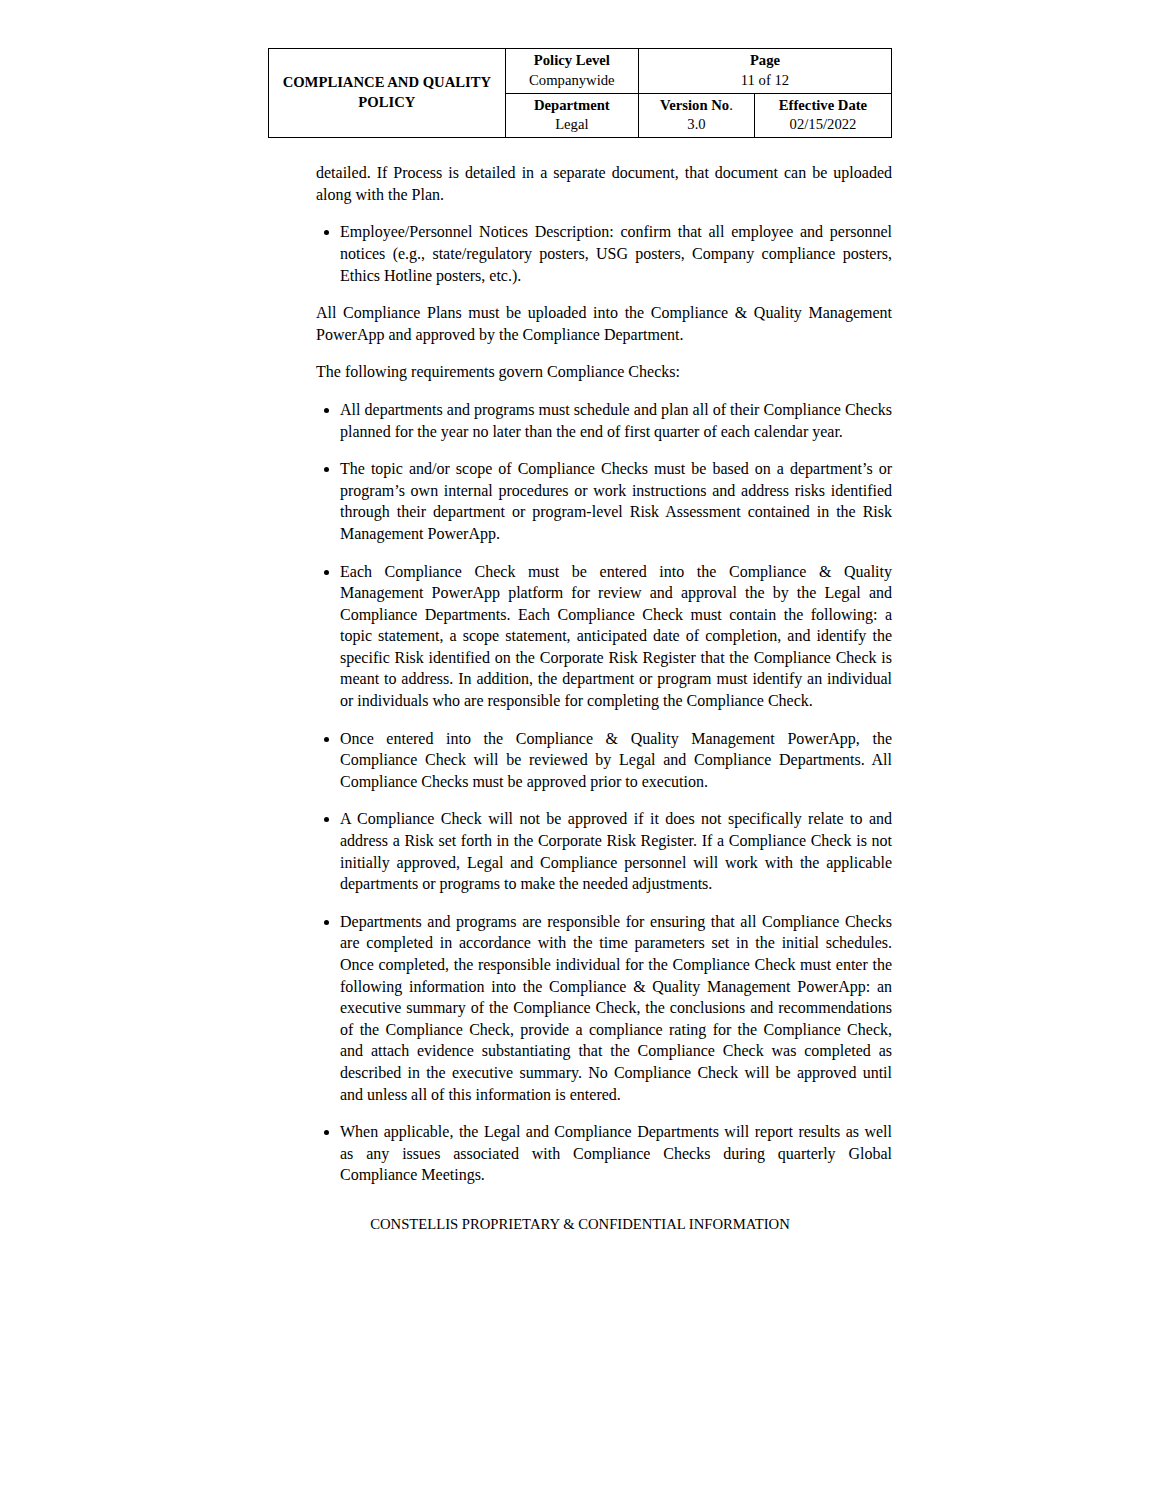| COMPLIANCE AND QUALITY POLICY | Policy Level Companywide | Page 11 of 12 |
| Department Legal | Version No . 3.0 | Effective Date 02/15/2022 |
detailed. If Process is detailed in a separate document, that document can be uploaded along with the Plan.
Employee/Personnel Notices Description: confirm that all employee and personnel notices (e.g., state/regulatory posters, USG posters, Company compliance posters, Ethics Hotline posters, etc.).
All Compliance Plans must be uploaded into the Compliance & Quality Management PowerApp and approved by the Compliance Department.
The following requirements govern Compliance Checks:
All departments and programs must schedule and plan all of their Compliance Checks planned for the year no later than the end of first quarter of each calendar year.
The topic and/or scope of Compliance Checks must be based on a department’s or program’s own internal procedures or work instructions and address risks identified through their department or program-level Risk Assessment contained in the Risk Management PowerApp.
Each Compliance Check must be entered into the Compliance & Quality Management PowerApp platform for review and approval the by the Legal and Compliance Departments. Each Compliance Check must contain the following: a topic statement, a scope statement, anticipated date of completion, and identify the specific Risk identified on the Corporate Risk Register that the Compliance Check is meant to address. In addition, the department or program must identify an individual or individuals who are responsible for completing the Compliance Check.
Once entered into the Compliance & Quality Management PowerApp, the Compliance Check will be reviewed by Legal and Compliance Departments. All Compliance Checks must be approved prior to execution.
A Compliance Check will not be approved if it does not specifically relate to and address a Risk set forth in the Corporate Risk Register. If a Compliance Check is not initially approved, Legal and Compliance personnel will work with the applicable departments or programs to make the needed adjustments.
Departments and programs are responsible for ensuring that all Compliance Checks are completed in accordance with the time parameters set in the initial schedules. Once completed, the responsible individual for the Compliance Check must enter the following information into the Compliance & Quality Management PowerApp: an executive summary of the Compliance Check, the conclusions and recommendations of the Compliance Check, provide a compliance rating for the Compliance Check, and attach evidence substantiating that the Compliance Check was completed as described in the executive summary. No Compliance Check will be approved until and unless all of this information is entered.
When applicable, the Legal and Compliance Departments will report results as well as any issues associated with Compliance Checks during quarterly Global Compliance Meetings.
CONSTELLIS PROPRIETARY & CONFIDENTIAL INFORMATION